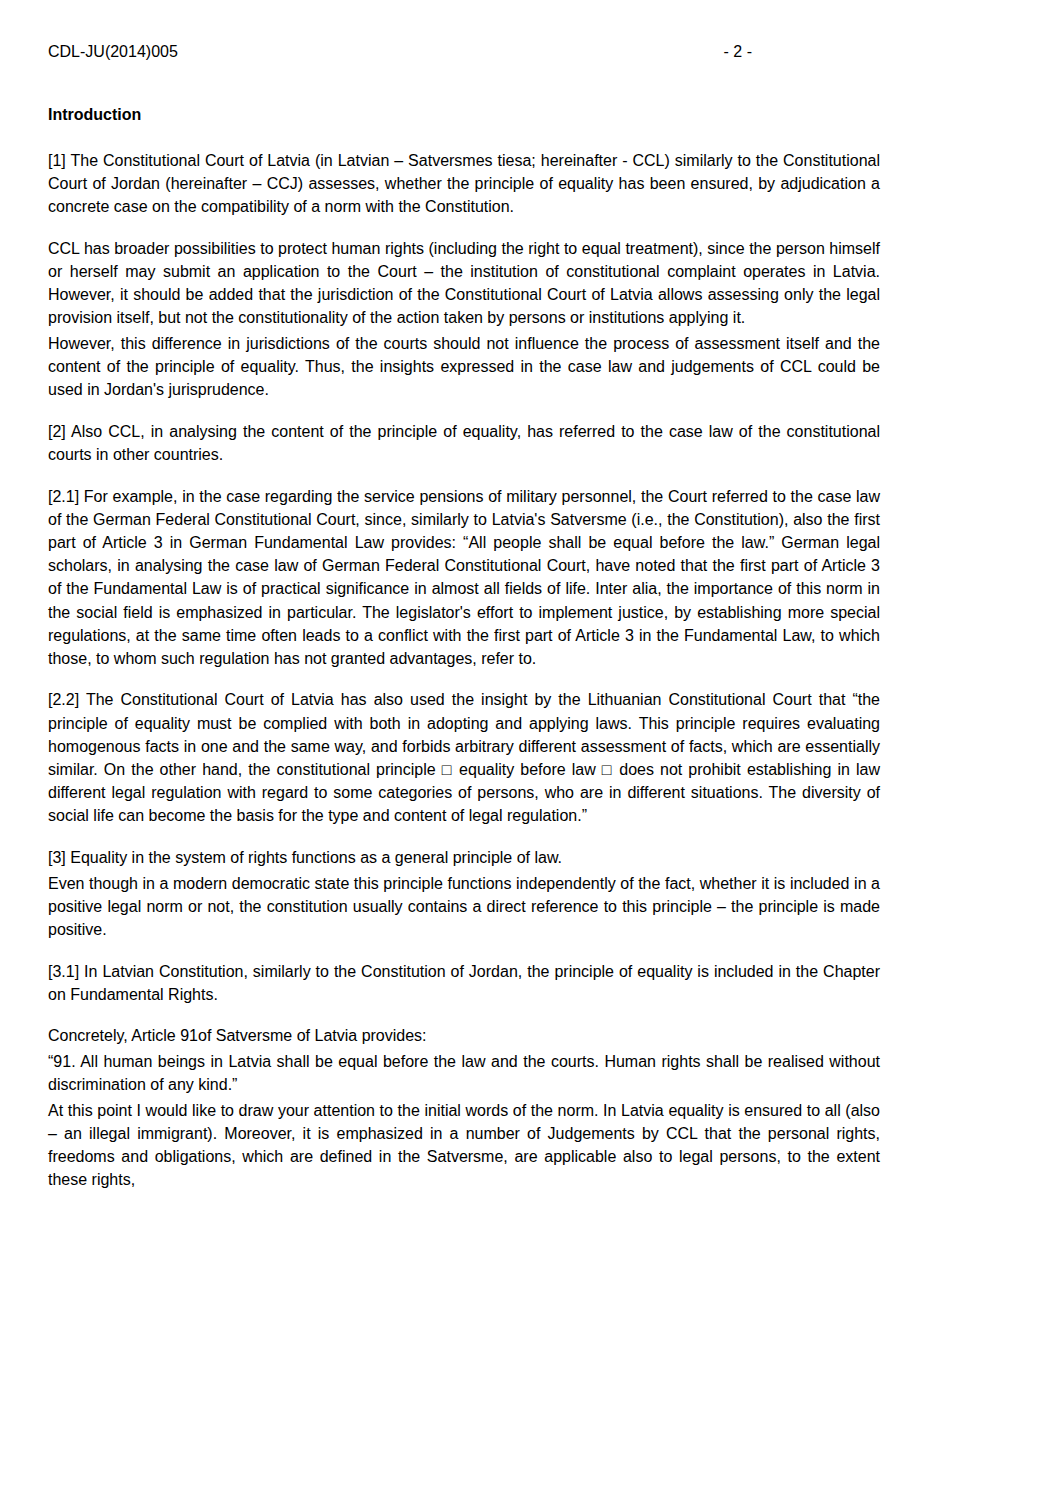CDL-JU(2014)005 - 2 -
Introduction
[1] The Constitutional Court of Latvia (in Latvian – Satversmes tiesa; hereinafter - CCL) similarly to the Constitutional Court of Jordan (hereinafter – CCJ) assesses, whether the principle of equality has been ensured, by adjudication a concrete case on the compatibility of a norm with the Constitution.
CCL has broader possibilities to protect human rights (including the right to equal treatment), since the person himself or herself may submit an application to the Court – the institution of constitutional complaint operates in Latvia. However, it should be added that the jurisdiction of the Constitutional Court of Latvia allows assessing only the legal provision itself, but not the constitutionality of the action taken by persons or institutions applying it.
However, this difference in jurisdictions of the courts should not influence the process of assessment itself and the content of the principle of equality. Thus, the insights expressed in the case law and judgements of CCL could be used in Jordan's jurisprudence.
[2] Also CCL, in analysing the content of the principle of equality, has referred to the case law of the constitutional courts in other countries.
[2.1] For example, in the case regarding the service pensions of military personnel, the Court referred to the case law of the German Federal Constitutional Court, since, similarly to Latvia's Satversme (i.e., the Constitution), also the first part of Article 3 in German Fundamental Law provides: “All people shall be equal before the law.” German legal scholars, in analysing the case law of German Federal Constitutional Court, have noted that the first part of Article 3 of the Fundamental Law is of practical significance in almost all fields of life. Inter alia, the importance of this norm in the social field is emphasized in particular. The legislator's effort to implement justice, by establishing more special regulations, at the same time often leads to a conflict with the first part of Article 3 in the Fundamental Law, to which those, to whom such regulation has not granted advantages, refer to.
[2.2] The Constitutional Court of Latvia has also used the insight by the Lithuanian Constitutional Court that “the principle of equality must be complied with both in adopting and applying laws. This principle requires evaluating homogenous facts in one and the same way, and forbids arbitrary different assessment of facts, which are essentially similar. On the other hand, the constitutional principle □ equality before law □ does not prohibit establishing in law different legal regulation with regard to some categories of persons, who are in different situations. The diversity of social life can become the basis for the type and content of legal regulation.”
[3] Equality in the system of rights functions as a general principle of law.
Even though in a modern democratic state this principle functions independently of the fact, whether it is included in a positive legal norm or not, the constitution usually contains a direct reference to this principle – the principle is made positive.
[3.1] In Latvian Constitution, similarly to the Constitution of Jordan, the principle of equality is included in the Chapter on Fundamental Rights.
Concretely, Article 91of Satversme of Latvia provides:
“91. All human beings in Latvia shall be equal before the law and the courts. Human rights shall be realised without discrimination of any kind.”
At this point I would like to draw your attention to the initial words of the norm. In Latvia equality is ensured to all (also – an illegal immigrant). Moreover, it is emphasized in a number of Judgements by CCL that the personal rights, freedoms and obligations, which are defined in the Satversme, are applicable also to legal persons, to the extent these rights,